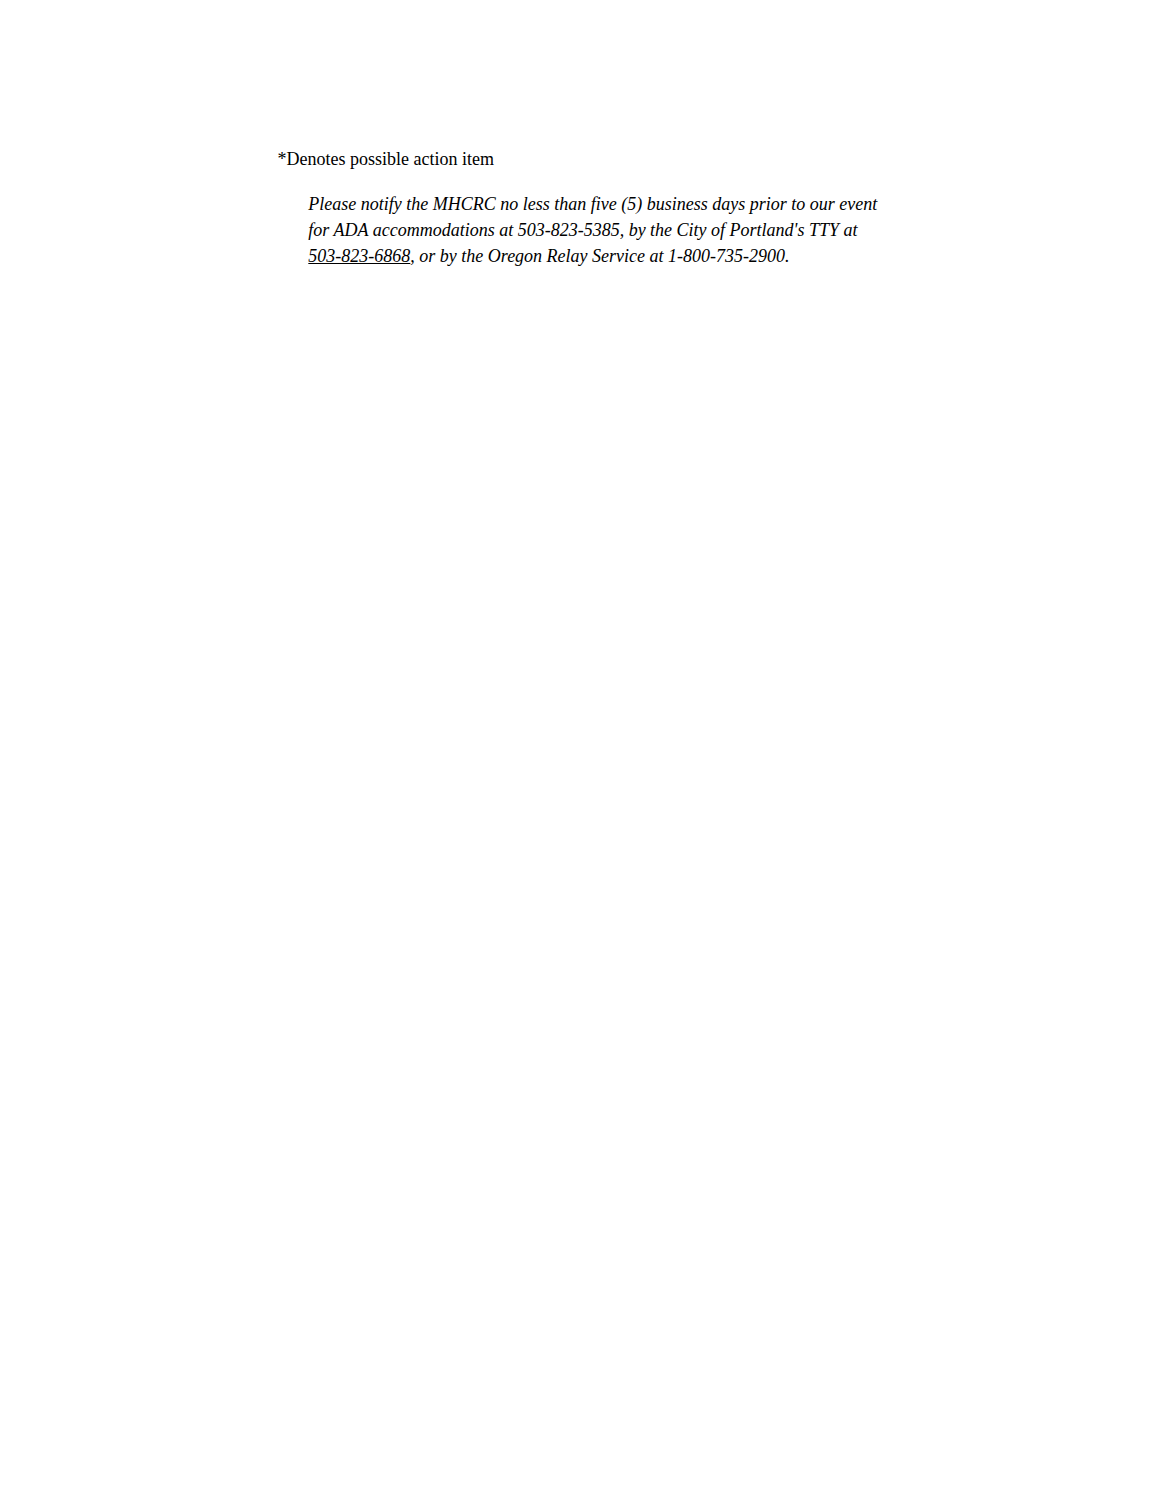*Denotes possible action item
Please notify the MHCRC no less than five (5) business days prior to our event for ADA accommodations at 503-823-5385, by the City of Portland's TTY at 503-823-6868, or by the Oregon Relay Service at 1-800-735-2900.